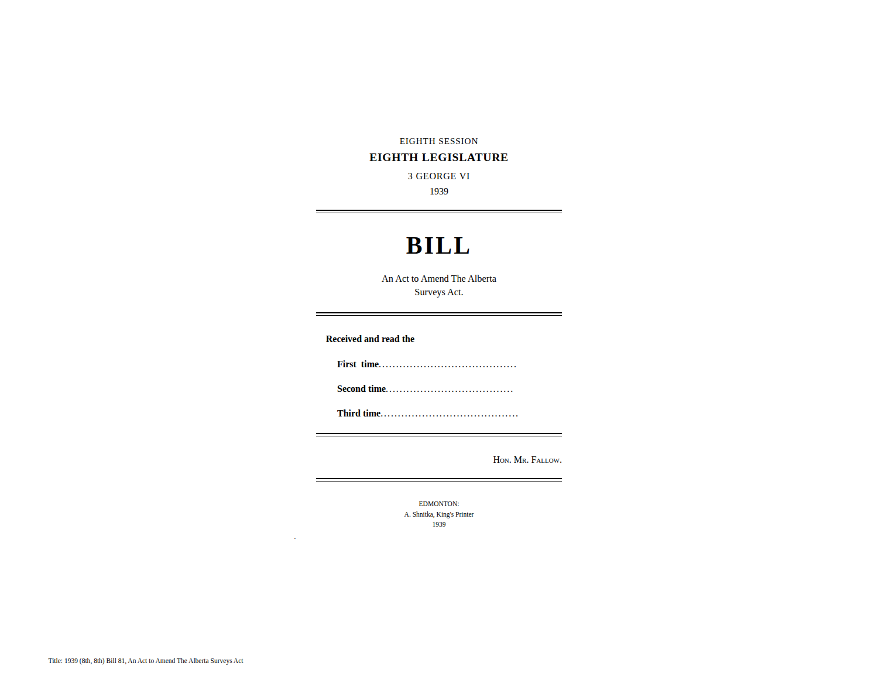EIGHTH SESSION
EIGHTH LEGISLATURE
3 GEORGE VI
1939
BILL
An Act to Amend The Alberta
Surveys Act.
Received and read the
First time........................................
Second time.....................................
Third time........................................
Hon. Mr. Fallow.
EDMONTON:
A. Shnitka, King's Printer
1939
.
Title: 1939 (8th, 8th) Bill 81, An Act to Amend The Alberta Surveys Act